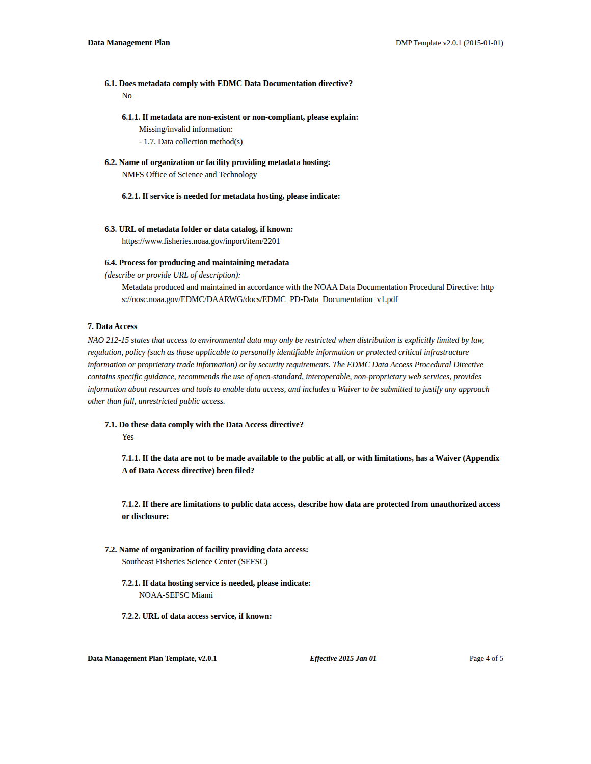Data Management Plan DMP Template v2.0.1 (2015-01-01)
6.1. Does metadata comply with EDMC Data Documentation directive?
No
6.1.1. If metadata are non-existent or non-compliant, please explain:
Missing/invalid information:
- 1.7. Data collection method(s)
6.2. Name of organization or facility providing metadata hosting:
NMFS Office of Science and Technology
6.2.1. If service is needed for metadata hosting, please indicate:
6.3. URL of metadata folder or data catalog, if known:
https://www.fisheries.noaa.gov/inport/item/2201
6.4. Process for producing and maintaining metadata
(describe or provide URL of description):
Metadata produced and maintained in accordance with the NOAA Data Documentation Procedural Directive: https://nosc.noaa.gov/EDMC/DAARWG/docs/EDMC_PD-Data_Documentation_v1.pdf
7. Data Access
NAO 212-15 states that access to environmental data may only be restricted when distribution is explicitly limited by law, regulation, policy (such as those applicable to personally identifiable information or protected critical infrastructure information or proprietary trade information) or by security requirements. The EDMC Data Access Procedural Directive contains specific guidance, recommends the use of open-standard, interoperable, non-proprietary web services, provides information about resources and tools to enable data access, and includes a Waiver to be submitted to justify any approach other than full, unrestricted public access.
7.1. Do these data comply with the Data Access directive?
Yes
7.1.1. If the data are not to be made available to the public at all, or with limitations, has a Waiver (Appendix A of Data Access directive) been filed?
7.1.2. If there are limitations to public data access, describe how data are protected from unauthorized access or disclosure:
7.2. Name of organization of facility providing data access:
Southeast Fisheries Science Center (SEFSC)
7.2.1. If data hosting service is needed, please indicate:
NOAA-SEFSC Miami
7.2.2. URL of data access service, if known:
Data Management Plan Template, v2.0.1 Effective 2015 Jan 01 Page 4 of 5